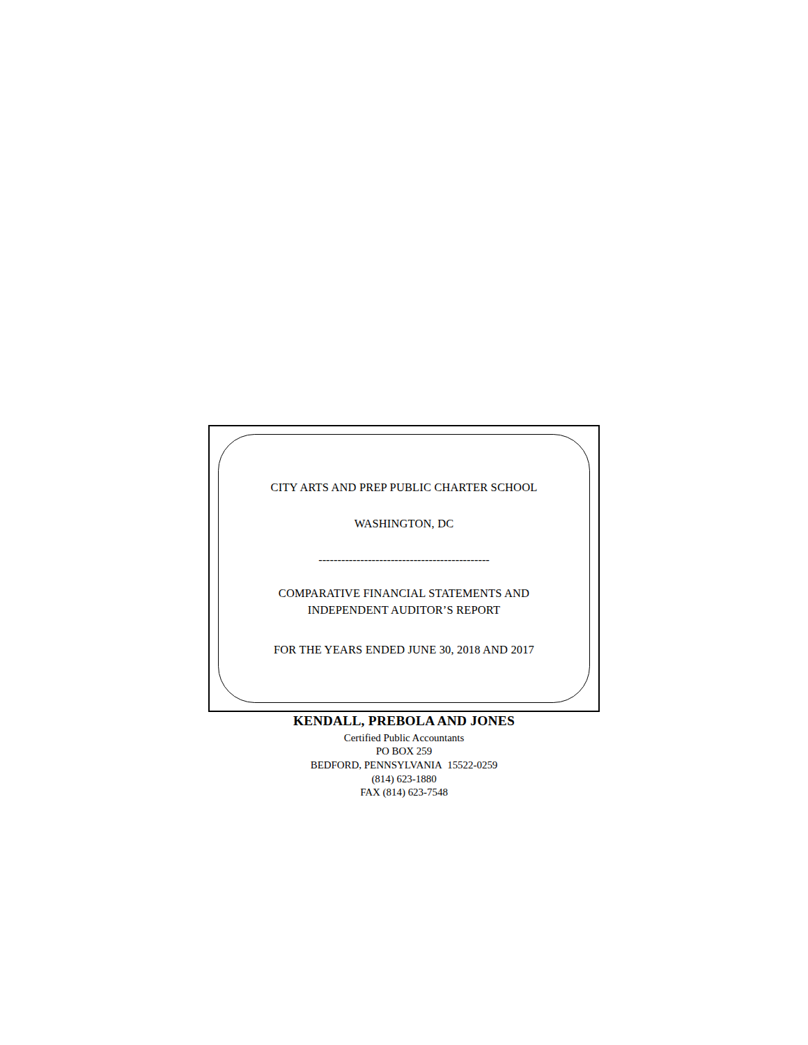CITY ARTS AND PREP PUBLIC CHARTER SCHOOL
WASHINGTON, DC
---------------------------------------------
COMPARATIVE FINANCIAL STATEMENTS AND
INDEPENDENT AUDITOR’S REPORT
FOR THE YEARS ENDED JUNE 30, 2018 AND 2017
KENDALL, PREBOLA AND JONES
Certified Public Accountants
PO BOX 259
BEDFORD, PENNSYLVANIA 15522-0259
(814) 623-1880
FAX (814) 623-7548